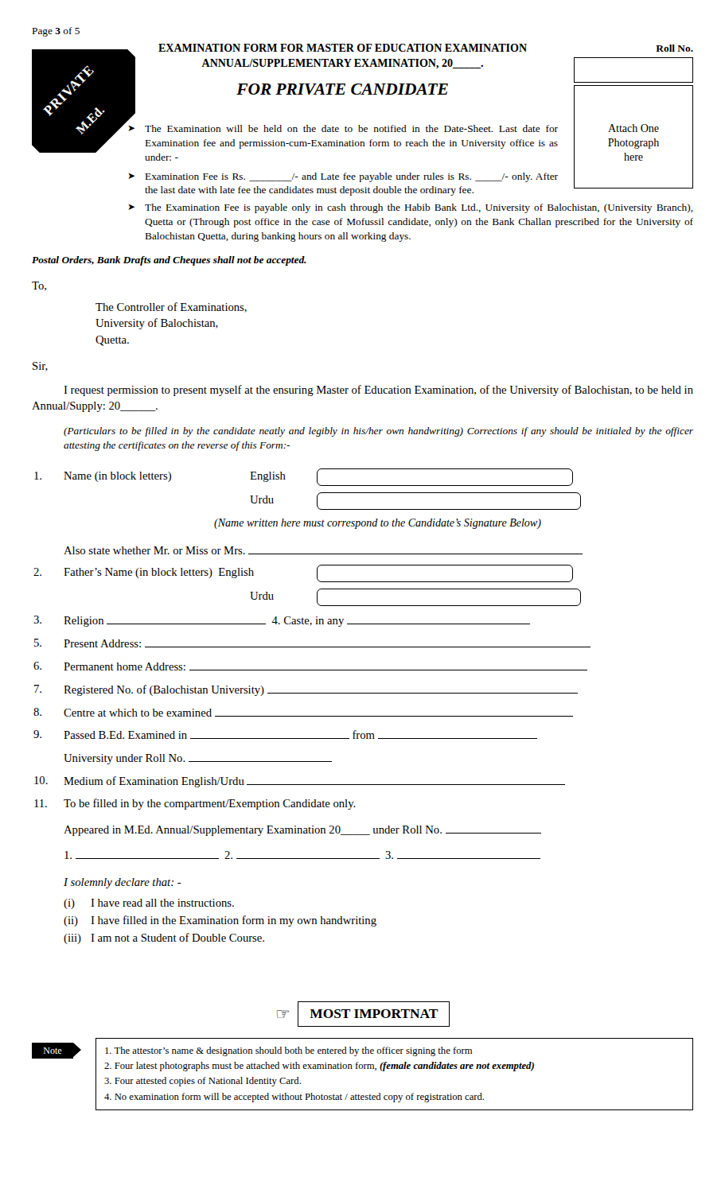Page 3 of 5
PRIVATE
M.Ed.
Roll No.
Attach One
Photograph
here
EXAMINATION FORM FOR MASTER OF EDUCATION EXAMINATION
ANNUAL/SUPPLEMENTARY EXAMINATION, 20_____.
FOR PRIVATE CANDIDATE
The Examination will be held on the date to be notified in the Date-Sheet. Last date for Examination fee and permission-cum-Examination form to reach the in University office is as under: -
Examination Fee is Rs. ________/- and Late fee payable under rules is Rs. _____/- only. After the last date with late fee the candidates must deposit double the ordinary fee.
The Examination Fee is payable only in cash through the Habib Bank Ltd., University of Balochistan, (University Branch), Quetta or (Through post office in the case of Mofussil candidate, only) on the Bank Challan prescribed for the University of Balochistan Quetta, during banking hours on all working days.
Postal Orders, Bank Drafts and Cheques shall not be accepted.
To,
The Controller of Examinations,
University of Balochistan,
Quetta.
Sir,
I request permission to present myself at the ensuring Master of Education Examination, of the University of Balochistan, to be held in Annual/Supply: 20______.
(Particulars to be filled in by the candidate neatly and legibly in his/her own handwriting) Corrections if any should be initialed by the officer attesting the certificates on the reverse of this Form:-
| 1. | Name (in block letters) | English | |
| | | Urdu | |
| | (Name written here must correspond to the Candidate’s Signature Below) |
| | Also state whether Mr. or Miss or Mrs. |
| 2. | Father’s Name (in block letters) English | |
| | | Urdu | |
| 3. | Religion 4. Caste, in any |
| 5. | Present Address: |
| 6. | Permanent home Address: |
| 7. | Registered No. of (Balochistan University) |
| 8. | Centre at which to be examined |
| 9. | Passed B.Ed. Examined in from |
| | University under Roll No. |
| 10. | Medium of Examination English/Urdu |
| 11. | To be filled in by the compartment/Exemption Candidate only. |
| | Appeared in M.Ed. Annual/Supplementary Examination 20_____ under Roll No. |
| | 1. 2. 3. |
I solemnly declare that: -
(i) I have read all the instructions.
(ii) I have filled in the Examination form in my own handwriting
(iii) I am not a Student of Double Course.
☞ MOST IMPORTNAT
Note
1. The attestor’s name & designation should both be entered by the officer signing the form
2. Four latest photographs must be attached with examination form, (female candidates are not exempted)
3. Four attested copies of National Identity Card.
4. No examination form will be accepted without Photostat / attested copy of registration card.